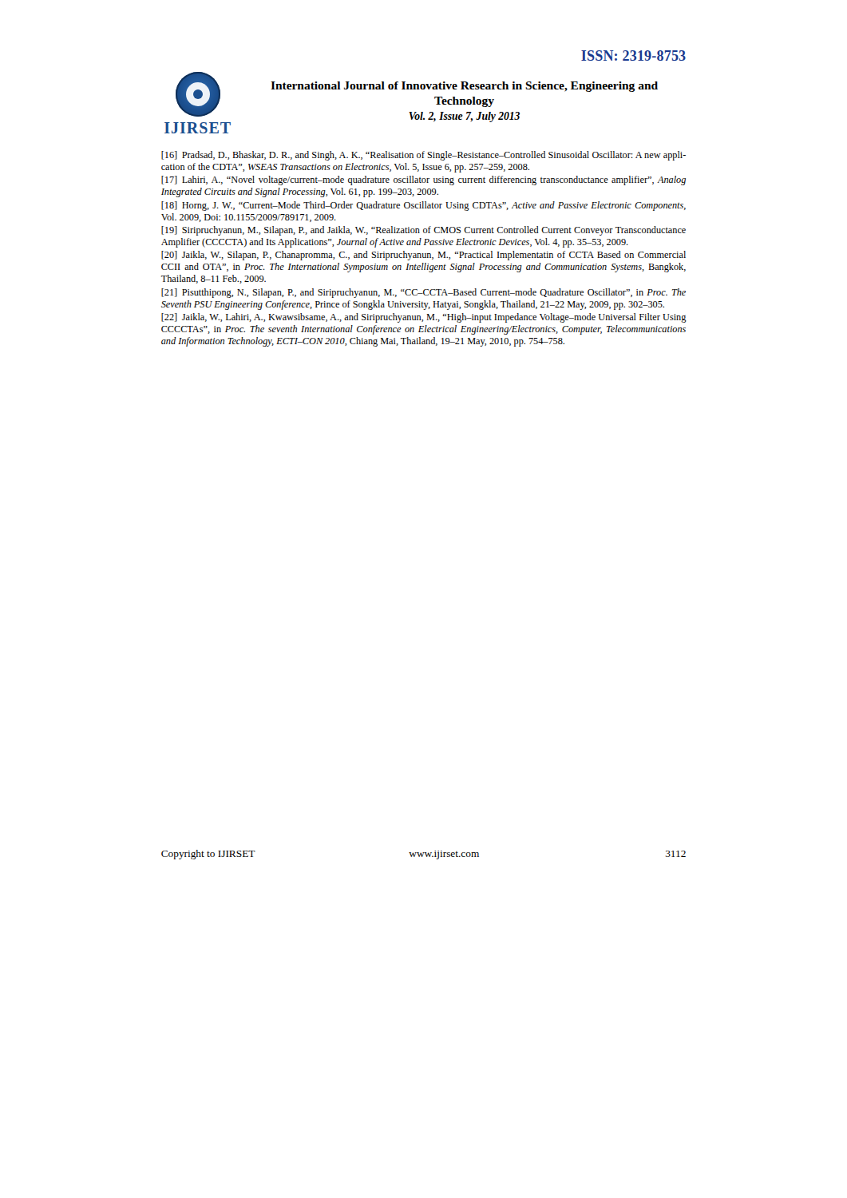ISSN: 2319-8753
IJIRSET
International Journal of Innovative Research in Science, Engineering and Technology
Vol. 2, Issue 7, July 2013
[16] Pradsad, D., Bhaskar, D. R., and Singh, A. K., “Realisation of Single–Resistance–Controlled Sinusoidal Oscillator: A new application of the CDTA”, WSEAS Transactions on Electronics, Vol. 5, Issue 6, pp. 257–259, 2008.
[17] Lahiri, A., “Novel voltage/current–mode quadrature oscillator using current differencing transconductance amplifier”, Analog Integrated Circuits and Signal Processing, Vol. 61, pp. 199–203, 2009.
[18] Horng, J. W., “Current–Mode Third–Order Quadrature Oscillator Using CDTAs”, Active and Passive Electronic Components, Vol. 2009, Doi: 10.1155/2009/789171, 2009.
[19] Siripruchyanun, M., Silapan, P., and Jaikla, W., “Realization of CMOS Current Controlled Current Conveyor Transconductance Amplifier (CCCCTA) and Its Applications”, Journal of Active and Passive Electronic Devices, Vol. 4, pp. 35–53, 2009.
[20] Jaikla, W., Silapan, P., Chanapromma, C., and Siripruchyanun, M., “Practical Implementatin of CCTA Based on Commercial CCII and OTA”, in Proc. The International Symposium on Intelligent Signal Processing and Communication Systems, Bangkok, Thailand, 8–11 Feb., 2009.
[21] Pisutthipong, N., Silapan, P., and Siripruchyanun, M., “CC–CCTA–Based Current–mode Quadrature Oscillator”, in Proc. The Seventh PSU Engineering Conference, Prince of Songkla University, Hatyai, Songkla, Thailand, 21–22 May, 2009, pp. 302–305.
[22] Jaikla, W., Lahiri, A., Kwawsibsame, A., and Siripruchyanun, M., “High–input Impedance Voltage–mode Universal Filter Using CCCCTAs”, in Proc. The seventh International Conference on Electrical Engineering/Electronics, Computer, Telecommunications and Information Technology, ECTI–CON 2010, Chiang Mai, Thailand, 19–21 May, 2010, pp. 754–758.
Copyright to IJIRSET
www.ijirset.com
3112